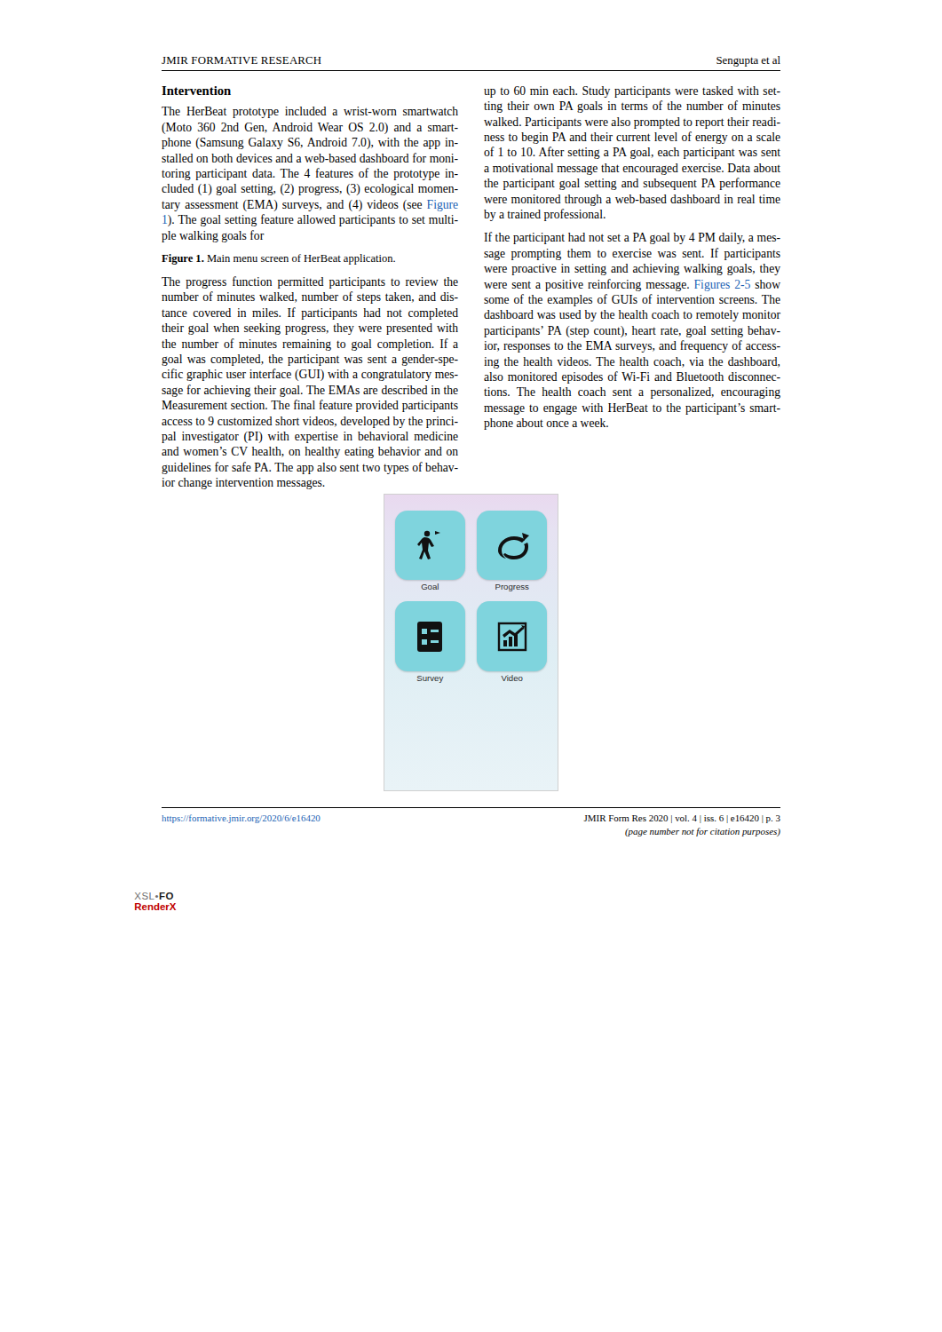JMIR FORMATIVE RESEARCH
Sengupta et al
Intervention
The HerBeat prototype included a wrist-worn smartwatch (Moto 360 2nd Gen, Android Wear OS 2.0) and a smartphone (Samsung Galaxy S6, Android 7.0), with the app installed on both devices and a web-based dashboard for monitoring participant data. The 4 features of the prototype included (1) goal setting, (2) progress, (3) ecological momentary assessment (EMA) surveys, and (4) videos (see Figure 1). The goal setting feature allowed participants to set multiple walking goals for
Figure 1. Main menu screen of HerBeat application.
The progress function permitted participants to review the number of minutes walked, number of steps taken, and distance covered in miles. If participants had not completed their goal when seeking progress, they were presented with the number of minutes remaining to goal completion. If a goal was completed, the participant was sent a gender-specific graphic user interface (GUI) with a congratulatory message for achieving their goal. The EMAs are described in the Measurement section. The final feature provided participants access to 9 customized short videos, developed by the principal investigator (PI) with expertise in behavioral medicine and women’s CV health, on healthy eating behavior and on guidelines for safe PA. The app also sent two types of behavior change intervention messages.
up to 60 min each. Study participants were tasked with setting their own PA goals in terms of the number of minutes walked. Participants were also prompted to report their readiness to begin PA and their current level of energy on a scale of 1 to 10. After setting a PA goal, each participant was sent a motivational message that encouraged exercise. Data about the participant goal setting and subsequent PA performance were monitored through a web-based dashboard in real time by a trained professional.
If the participant had not set a PA goal by 4 PM daily, a message prompting them to exercise was sent. If participants were proactive in setting and achieving walking goals, they were sent a positive reinforcing message. Figures 2-5 show some of the examples of GUIs of intervention screens. The dashboard was used by the health coach to remotely monitor participants’ PA (step count), heart rate, goal setting behavior, responses to the EMA surveys, and frequency of accessing the health videos. The health coach, via the dashboard, also monitored episodes of Wi-Fi and Bluetooth disconnections. The health coach sent a personalized, encouraging message to engage with HerBeat to the participant’s smartphone about once a week.
Goal
Progress
Survey
Video
https://formative.jmir.org/2020/6/e16420
JMIR Form Res 2020 | vol. 4 | iss. 6 | e16420 | p. 3
(page number not for citation purposes)
XSL•FO
RenderX